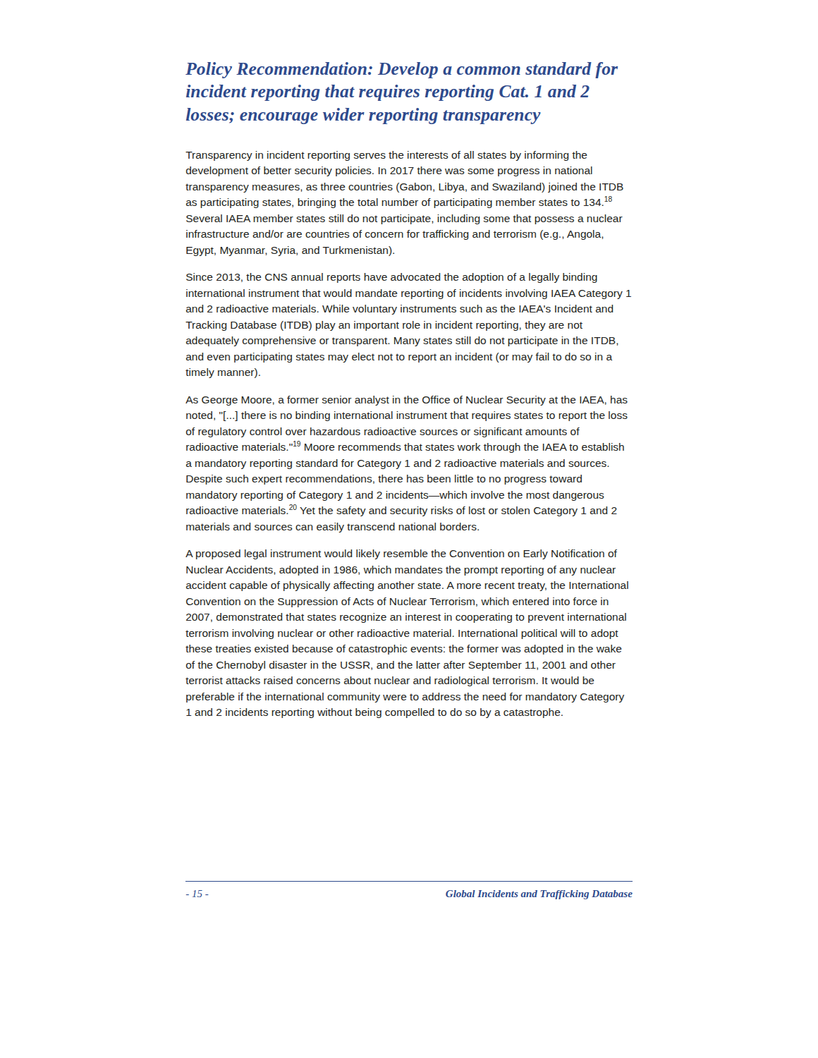Policy Recommendation: Develop a common standard for incident reporting that requires reporting Cat. 1 and 2 losses; encourage wider reporting transparency
Transparency in incident reporting serves the interests of all states by informing the development of better security policies. In 2017 there was some progress in national transparency measures, as three countries (Gabon, Libya, and Swaziland) joined the ITDB as participating states, bringing the total number of participating member states to 134.18 Several IAEA member states still do not participate, including some that possess a nuclear infrastructure and/or are countries of concern for trafficking and terrorism (e.g., Angola, Egypt, Myanmar, Syria, and Turkmenistan).
Since 2013, the CNS annual reports have advocated the adoption of a legally binding international instrument that would mandate reporting of incidents involving IAEA Category 1 and 2 radioactive materials. While voluntary instruments such as the IAEA's Incident and Tracking Database (ITDB) play an important role in incident reporting, they are not adequately comprehensive or transparent. Many states still do not participate in the ITDB, and even participating states may elect not to report an incident (or may fail to do so in a timely manner).
As George Moore, a former senior analyst in the Office of Nuclear Security at the IAEA, has noted, "[...] there is no binding international instrument that requires states to report the loss of regulatory control over hazardous radioactive sources or significant amounts of radioactive materials."19 Moore recommends that states work through the IAEA to establish a mandatory reporting standard for Category 1 and 2 radioactive materials and sources. Despite such expert recommendations, there has been little to no progress toward mandatory reporting of Category 1 and 2 incidents—which involve the most dangerous radioactive materials.20 Yet the safety and security risks of lost or stolen Category 1 and 2 materials and sources can easily transcend national borders.
A proposed legal instrument would likely resemble the Convention on Early Notification of Nuclear Accidents, adopted in 1986, which mandates the prompt reporting of any nuclear accident capable of physically affecting another state. A more recent treaty, the International Convention on the Suppression of Acts of Nuclear Terrorism, which entered into force in 2007, demonstrated that states recognize an interest in cooperating to prevent international terrorism involving nuclear or other radioactive material. International political will to adopt these treaties existed because of catastrophic events: the former was adopted in the wake of the Chernobyl disaster in the USSR, and the latter after September 11, 2001 and other terrorist attacks raised concerns about nuclear and radiological terrorism. It would be preferable if the international community were to address the need for mandatory Category 1 and 2 incidents reporting without being compelled to do so by a catastrophe.
- 15 - Global Incidents and Trafficking Database